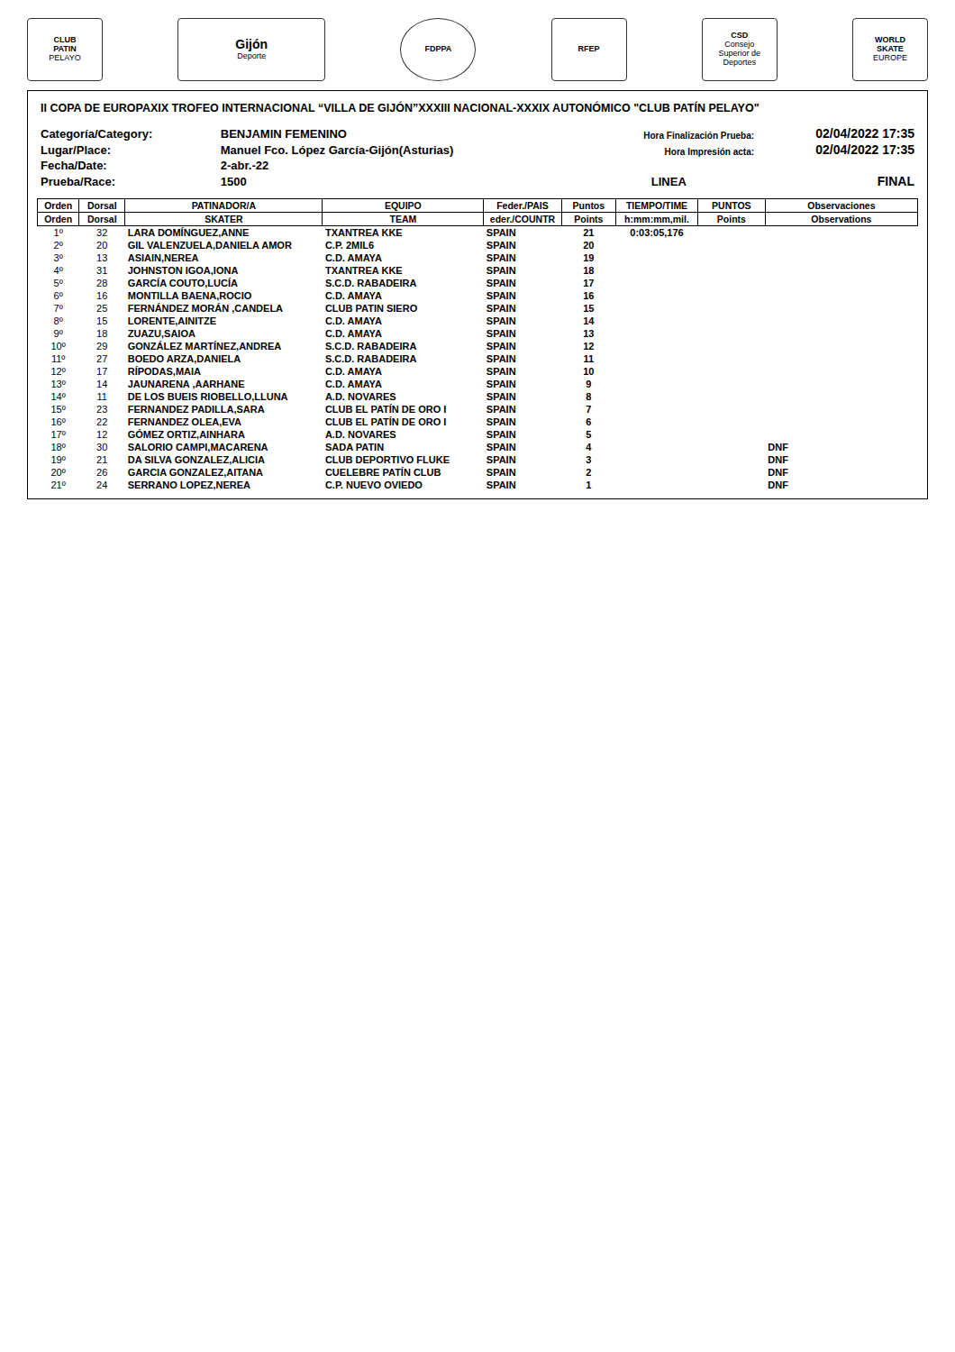CLUB
PATIN
PELAYO
Gijón
Deporte
FDPPA
RFEP
CSD
Consejo
Superior de
Deportes
WORLD
SKATE
EUROPE
II COPA DE EUROPAXIX TROFEO INTERNACIONAL “VILLA DE GIJÓN”XXXIII NACIONAL-XXXIX AUTONÓMICO "CLUB PATÍN PELAYO"
| Categoría/Category: | BENJAMIN FEMENINO | Hora Finalización Prueba: | 02/04/2022 17:35 |
| Lugar/Place: | Manuel Fco. López García-Gijón(Asturias) | Hora Impresión acta: | 02/04/2022 17:35 |
| Fecha/Date: | 2-abr.-22 | | |
| Prueba/Race: | 1500 | LINEA | FINAL |
| Orden | Dorsal | PATINADOR/A | EQUIPO | Feder./PAIS | Puntos | TIEMPO/TIME | PUNTOS | Observaciones |
| --- | --- | --- | --- | --- | --- | --- | --- | --- |
| Orden | Dorsal | SKATER | TEAM | eder./COUNTR | Points | h:mm:mm,mil. | Points | Observations |
| 1º | 32 | LARA DOMÍNGUEZ,ANNE | TXANTREA KKE | SPAIN | 21 | 0:03:05,176 | | |
| 2º | 20 | GIL VALENZUELA,DANIELA AMOR | C.P. 2MIL6 | SPAIN | 20 | | | |
| 3º | 13 | ASIAIN,NEREA | C.D. AMAYA | SPAIN | 19 | | | |
| 4º | 31 | JOHNSTON IGOA,IONA | TXANTREA KKE | SPAIN | 18 | | | |
| 5º | 28 | GARCÍA COUTO,LUCÍA | S.C.D. RABADEIRA | SPAIN | 17 | | | |
| 6º | 16 | MONTILLA BAENA,ROCIO | C.D. AMAYA | SPAIN | 16 | | | |
| 7º | 25 | FERNÁNDEZ MORÁN ,CANDELA | CLUB PATIN SIERO | SPAIN | 15 | | | |
| 8º | 15 | LORENTE,AINITZE | C.D. AMAYA | SPAIN | 14 | | | |
| 9º | 18 | ZUAZU,SAIOA | C.D. AMAYA | SPAIN | 13 | | | |
| 10º | 29 | GONZÁLEZ MARTÍNEZ,ANDREA | S.C.D. RABADEIRA | SPAIN | 12 | | | |
| 11º | 27 | BOEDO ARZA,DANIELA | S.C.D. RABADEIRA | SPAIN | 11 | | | |
| 12º | 17 | RÍPODAS,MAIA | C.D. AMAYA | SPAIN | 10 | | | |
| 13º | 14 | JAUNARENA ,AARHANE | C.D. AMAYA | SPAIN | 9 | | | |
| 14º | 11 | DE LOS BUEIS RIOBELLO,LLUNA | A.D. NOVARES | SPAIN | 8 | | | |
| 15º | 23 | FERNANDEZ PADILLA,SARA | CLUB EL PATÍN DE ORO I | SPAIN | 7 | | | |
| 16º | 22 | FERNANDEZ OLEA,EVA | CLUB EL PATÍN DE ORO I | SPAIN | 6 | | | |
| 17º | 12 | GÓMEZ ORTIZ,AINHARA | A.D. NOVARES | SPAIN | 5 | | | |
| 18º | 30 | SALORIO CAMPI,MACARENA | SADA PATIN | SPAIN | 4 | | | DNF |
| 19º | 21 | DA SILVA GONZALEZ,ALICIA | CLUB DEPORTIVO FLUKE | SPAIN | 3 | | | DNF |
| 20º | 26 | GARCIA GONZALEZ,AITANA | CUELEBRE PATÍN CLUB | SPAIN | 2 | | | DNF |
| 21º | 24 | SERRANO LOPEZ,NEREA | C.P. NUEVO OVIEDO | SPAIN | 1 | | | DNF |